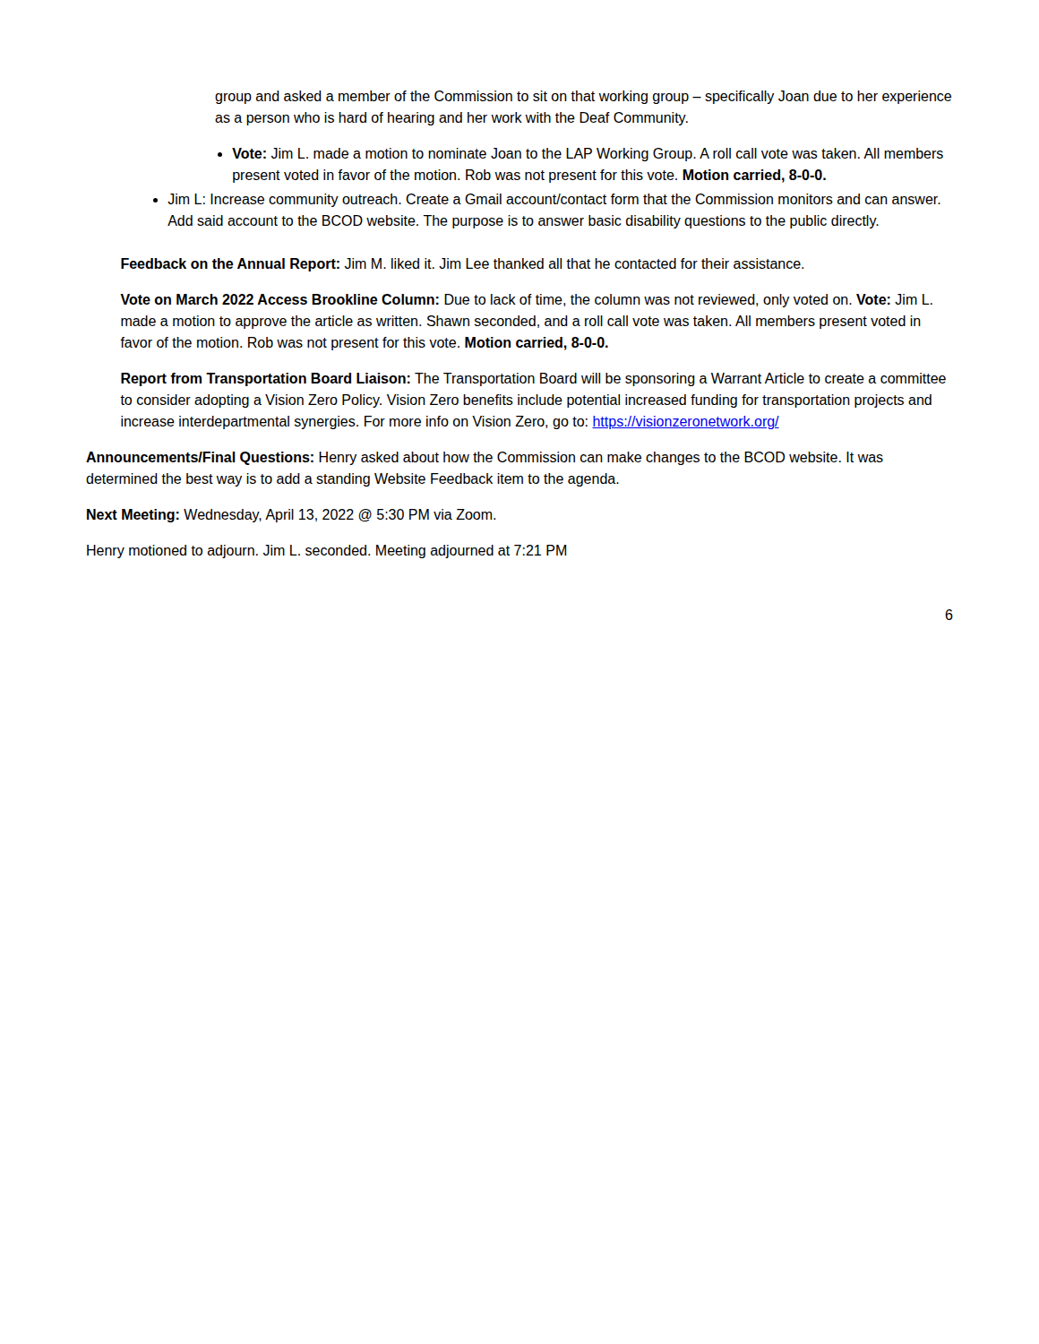group and asked a member of the Commission to sit on that working group – specifically Joan due to her experience as a person who is hard of hearing and her work with the Deaf Community.
Vote: Jim L. made a motion to nominate Joan to the LAP Working Group. A roll call vote was taken. All members present voted in favor of the motion. Rob was not present for this vote. Motion carried, 8-0-0.
Jim L: Increase community outreach. Create a Gmail account/contact form that the Commission monitors and can answer. Add said account to the BCOD website. The purpose is to answer basic disability questions to the public directly.
Feedback on the Annual Report: Jim M. liked it. Jim Lee thanked all that he contacted for their assistance.
Vote on March 2022 Access Brookline Column: Due to lack of time, the column was not reviewed, only voted on. Vote: Jim L. made a motion to approve the article as written. Shawn seconded, and a roll call vote was taken. All members present voted in favor of the motion. Rob was not present for this vote. Motion carried, 8-0-0.
Report from Transportation Board Liaison: The Transportation Board will be sponsoring a Warrant Article to create a committee to consider adopting a Vision Zero Policy. Vision Zero benefits include potential increased funding for transportation projects and increase interdepartmental synergies. For more info on Vision Zero, go to: https://visionzeronetwork.org/
Announcements/Final Questions: Henry asked about how the Commission can make changes to the BCOD website. It was determined the best way is to add a standing Website Feedback item to the agenda.
Next Meeting: Wednesday, April 13, 2022 @ 5:30 PM via Zoom.
Henry motioned to adjourn. Jim L. seconded. Meeting adjourned at 7:21 PM
6